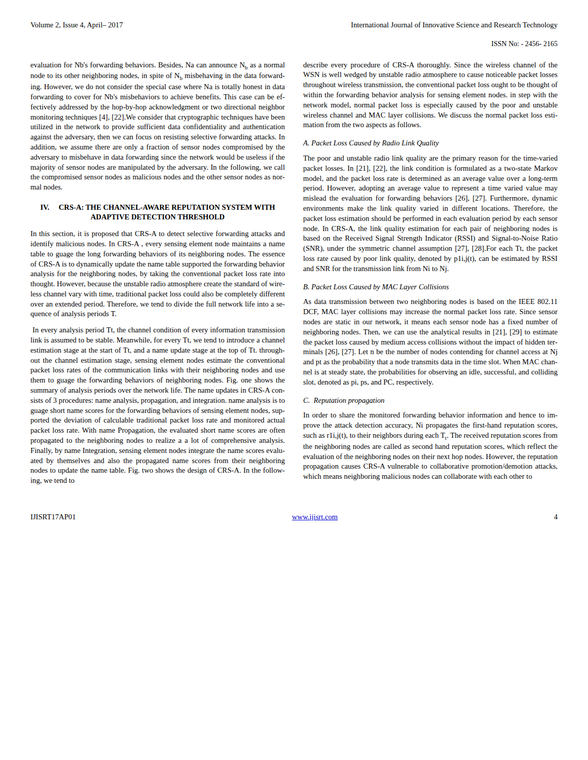Volume 2, Issue 4, April– 2017
International Journal of Innovative Science and Research Technology
ISSN No: - 2456- 2165
evaluation for Nb's forwarding behaviors. Besides, Na can announce Nb as a normal node to its other neighboring nodes, in spite of Nb misbehaving in the data forwarding. However, we do not consider the special case where Na is totally honest in data forwarding to cover for Nb's misbehaviors to achieve benefits. This case can be effectively addressed by the hop-by-hop acknowledgment or two directional neighbor monitoring techniques [4], [22].We consider that cryptographic techniques have been utilized in the network to provide sufficient data confidentiality and authentication against the adversary, then we can focus on resisting selective forwarding attacks. In addition, we assume there are only a fraction of sensor nodes compromised by the adversary to misbehave in data forwarding since the network would be useless if the majority of sensor nodes are manipulated by the adversary. In the following, we call the compromised sensor nodes as malicious nodes and the other sensor nodes as normal nodes.
IV. CRS-A: THE CHANNEL-AWARE REPUTATION SYSTEM WITH ADAPTIVE DETECTION THRESHOLD
In this section, it is proposed that CRS-A to detect selective forwarding attacks and identify malicious nodes. In CRS-A , every sensing element node maintains a name table to guage the long forwarding behaviors of its neighboring nodes. The essence of CRS-A is to dynamically update the name table supported the forwarding behavior analysis for the neighboring nodes, by taking the conventional packet loss rate into thought. However, because the unstable radio atmosphere create the standard of wireless channel vary with time, traditional packet loss could also be completely different over an extended period. Therefore, we tend to divide the full network life into a sequence of analysis periods T.
In every analysis period Tt, the channel condition of every information transmission link is assumed to be stable. Meanwhile, for every Tt, we tend to introduce a channel estimation stage at the start of Tt, and a name update stage at the top of Tt. throughout the channel estimation stage, sensing element nodes estimate the conventional packet loss rates of the communication links with their neighboring nodes and use them to guage the forwarding behaviors of neighboring nodes. Fig. one shows the summary of analysis periods over the network life. The name updates in CRS-A consists of 3 procedures: name analysis, propagation, and integration. name analysis is to guage short name scores for the forwarding behaviors of sensing element nodes, supported the deviation of calculable traditional packet loss rate and monitored actual packet loss rate. With name Propagation, the evaluated short name scores are often propagated to the neighboring nodes to realize a a lot of comprehensive analysis. Finally, by name Integration, sensing element nodes integrate the name scores evaluated by themselves and also the propagated name scores from their neighboring nodes to update the name table. Fig. two shows the design of CRS-A. In the following, we tend to
describe every procedure of CRS-A thoroughly. Since the wireless channel of the WSN is well wedged by unstable radio atmosphere to cause noticeable packet losses throughout wireless transmission, the conventional packet loss ought to be thought of within the forwarding behavior analysis for sensing element nodes. in step with the network model, normal packet loss is especially caused by the poor and unstable wireless channel and MAC layer collisions. We discuss the normal packet loss estimation from the two aspects as follows.
A. Packet Loss Caused by Radio Link Quality
The poor and unstable radio link quality are the primary reason for the time-varied packet losses. In [21], [22], the link condition is formulated as a two-state Markov model, and the packet loss rate is determined as an average value over a long-term period. However, adopting an average value to represent a time varied value may mislead the evaluation for forwarding behaviors [26], [27]. Furthermore, dynamic environments make the link quality varied in different locations. Therefore, the packet loss estimation should be performed in each evaluation period by each sensor node. In CRS-A, the link quality estimation for each pair of neighboring nodes is based on the Received Signal Strength Indicator (RSSI) and Signal-to-Noise Ratio (SNR), under the symmetric channel assumption [27], [28].For each Tt, the packet loss rate caused by poor link quality, denoted by p1i,j(t), can be estimated by RSSI and SNR for the transmission link from Ni to Nj.
B. Packet Loss Caused by MAC Layer Collisions
As data transmission between two neighboring nodes is based on the IEEE 802.11 DCF, MAC layer collisions may increase the normal packet loss rate. Since sensor nodes are static in our network, it means each sensor node has a fixed number of neighboring nodes. Then, we can use the analytical results in [21], [29] to estimate the packet loss caused by medium access collisions without the impact of hidden terminals [26], [27]. Let n be the number of nodes contending for channel access at Nj and pt as the probability that a node transmits data in the time slot. When MAC channel is at steady state, the probabilities for observing an idle, successful, and colliding slot, denoted as pi, ps, and PC, respectively.
C. Reputation propagation
In order to share the monitored forwarding behavior information and hence to improve the attack detection accuracy, Ni propagates the first-hand reputation scores, such as r1i,j(t), to their neighbors during each Tt. The received reputation scores from the neighboring nodes are called as second hand reputation scores, which reflect the evaluation of the neighboring nodes on their next hop nodes. However, the reputation propagation causes CRS-A vulnerable to collaborative promotion/demotion attacks, which means neighboring malicious nodes can collaborate with each other to
IJISRT17AP01
www.ijisrt.com
4